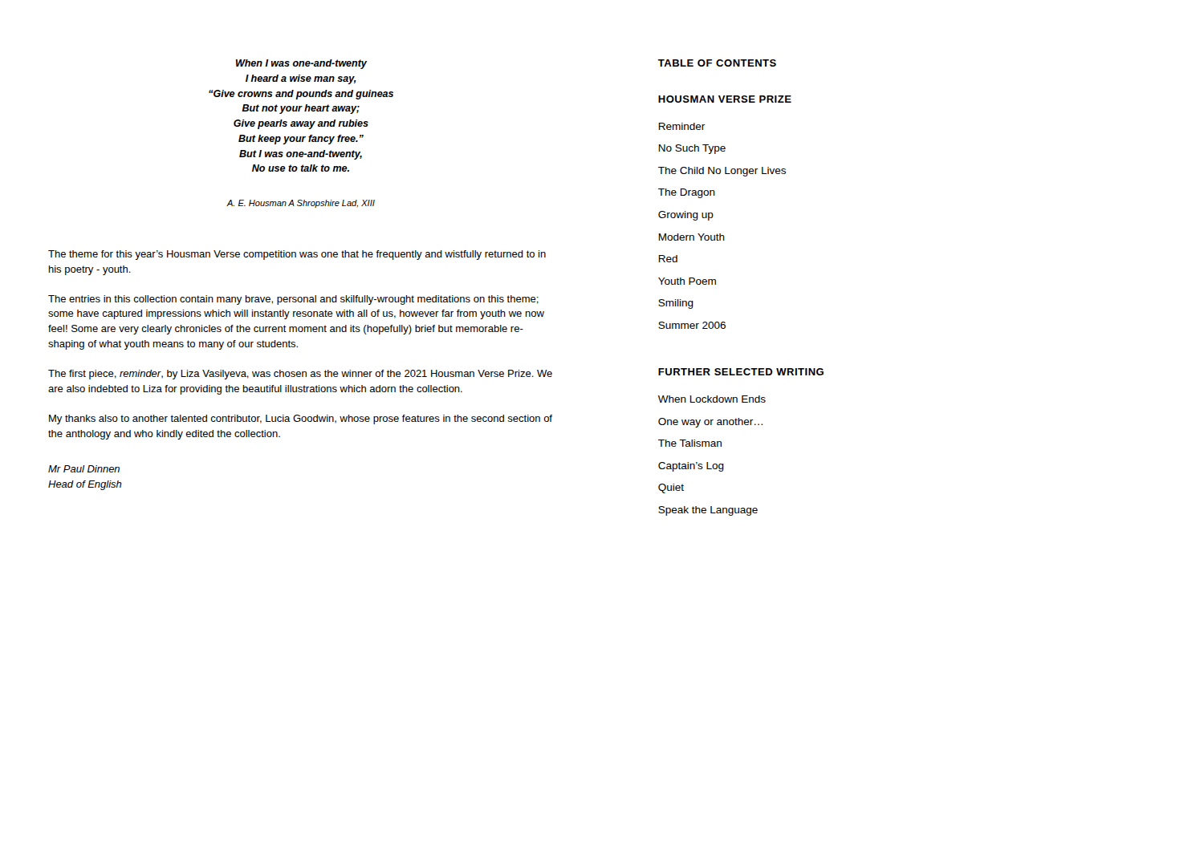When I was one-and-twenty
I heard a wise man say,
“Give crowns and pounds and guineas
But not your heart away;
Give pearls away and rubies
But keep your fancy free.”
But I was one-and-twenty,
No use to talk to me.
A. E. Housman A Shropshire Lad, XIII
The theme for this year’s Housman Verse competition was one that he frequently and wistfully returned to in his poetry - youth.
The entries in this collection contain many brave, personal and skilfully-wrought meditations on this theme; some have captured impressions which will instantly resonate with all of us, however far from youth we now feel! Some are very clearly chronicles of the current moment and its (hopefully) brief but memorable re-shaping of what youth means to many of our students.
The first piece, reminder, by Liza Vasilyeva, was chosen as the winner of the 2021 Housman Verse Prize. We are also indebted to Liza for providing the beautiful illustrations which adorn the collection.
My thanks also to another talented contributor, Lucia Goodwin, whose prose features in the second section of the anthology and who kindly edited the collection.
Mr Paul Dinnen Head of English
Table of Contents
Housman Verse Prize
Reminder
No Such Type
The Child No Longer Lives
The Dragon
Growing up
Modern Youth
Red
Youth Poem
Smiling
Summer 2006
Further Selected Writing
When Lockdown Ends
One way or another…
The Talisman
Captain’s Log
Quiet
Speak the Language